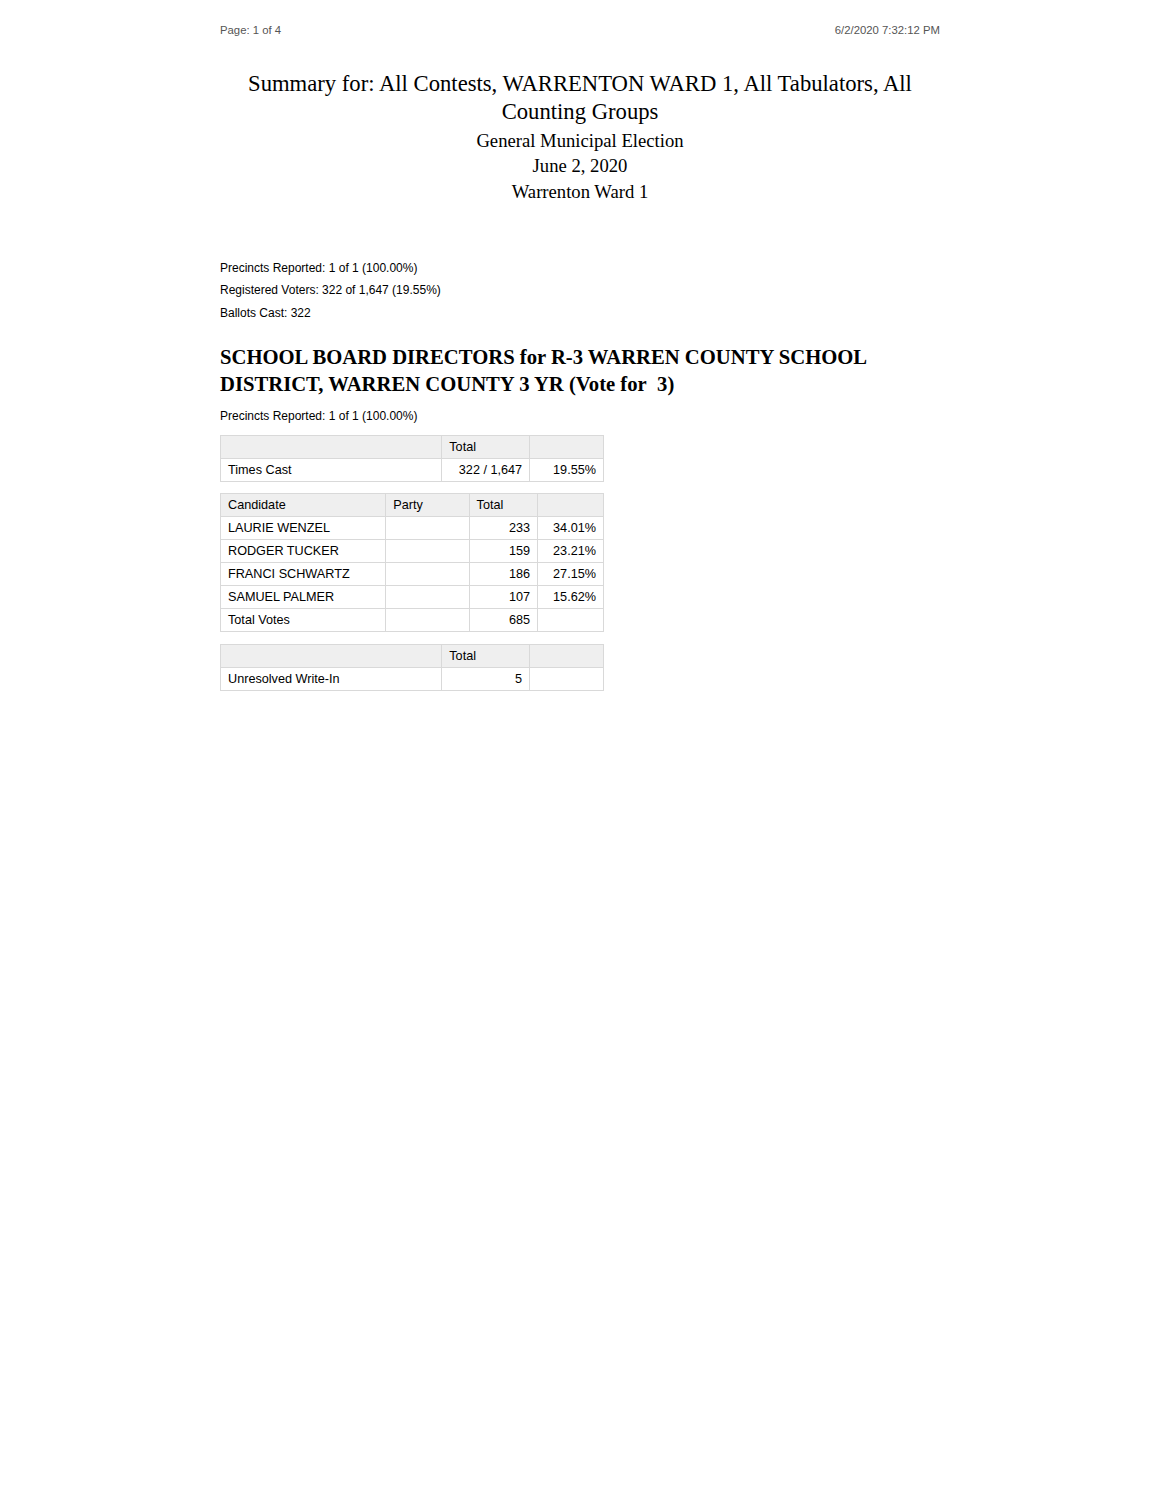Page: 1 of 4 6/2/2020 7:32:12 PM
Summary for: All Contests, WARRENTON WARD 1, All Tabulators, All Counting Groups
General Municipal Election
June 2, 2020
Warrenton Ward 1
Precincts Reported: 1 of 1 (100.00%)
Registered Voters: 322 of 1,647 (19.55%)
Ballots Cast: 322
SCHOOL BOARD DIRECTORS for R-3 WARREN COUNTY SCHOOL DISTRICT, WARREN COUNTY 3 YR (Vote for 3)
Precincts Reported: 1 of 1 (100.00%)
| | Total | |
| Times Cast | 322 / 1,647 | 19.55% |
| Candidate | Party | Total | |
| LAURIE WENZEL | | 233 | 34.01% |
| RODGER TUCKER | | 159 | 23.21% |
| FRANCI SCHWARTZ | | 186 | 27.15% |
| SAMUEL PALMER | | 107 | 15.62% |
| Total Votes | | 685 | |
| | Total | |
| Unresolved Write-In | 5 | |